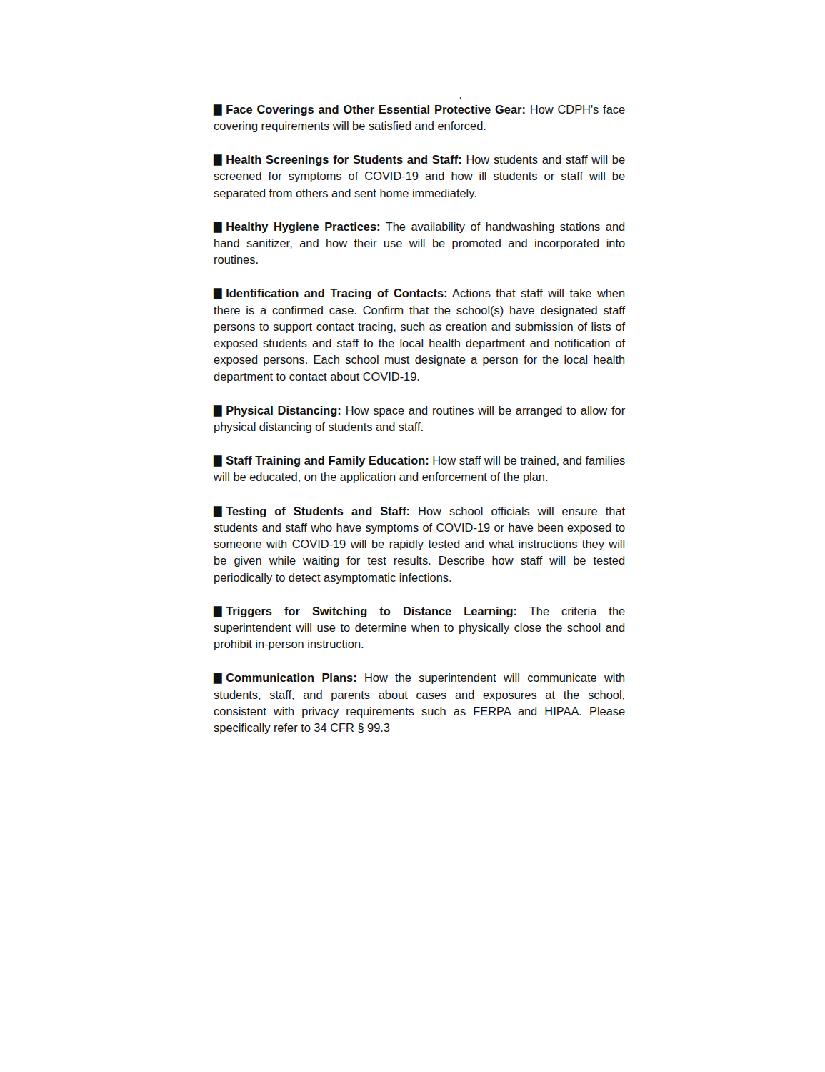.
▇Face Coverings and Other Essential Protective Gear: How CDPH's face covering requirements will be satisfied and enforced.
▇Health Screenings for Students and Staff: How students and staff will be screened for symptoms of COVID-19 and how ill students or staff will be separated from others and sent home immediately.
▇Healthy Hygiene Practices: The availability of handwashing stations and hand sanitizer, and how their use will be promoted and incorporated into routines.
▇Identification and Tracing of Contacts: Actions that staff will take when there is a confirmed case. Confirm that the school(s) have designated staff persons to support contact tracing, such as creation and submission of lists of exposed students and staff to the local health department and notification of exposed persons. Each school must designate a person for the local health department to contact about COVID-19.
▇Physical Distancing: How space and routines will be arranged to allow for physical distancing of students and staff.
▇Staff Training and Family Education: How staff will be trained, and families will be educated, on the application and enforcement of the plan.
▇Testing of Students and Staff: How school officials will ensure that students and staff who have symptoms of COVID-19 or have been exposed to someone with COVID-19 will be rapidly tested and what instructions they will be given while waiting for test results. Describe how staff will be tested periodically to detect asymptomatic infections.
▇Triggers for Switching to Distance Learning: The criteria the superintendent will use to determine when to physically close the school and prohibit in-person instruction.
▇Communication Plans: How the superintendent will communicate with students, staff, and parents about cases and exposures at the school, consistent with privacy requirements such as FERPA and HIPAA. Please specifically refer to 34 CFR § 99.3